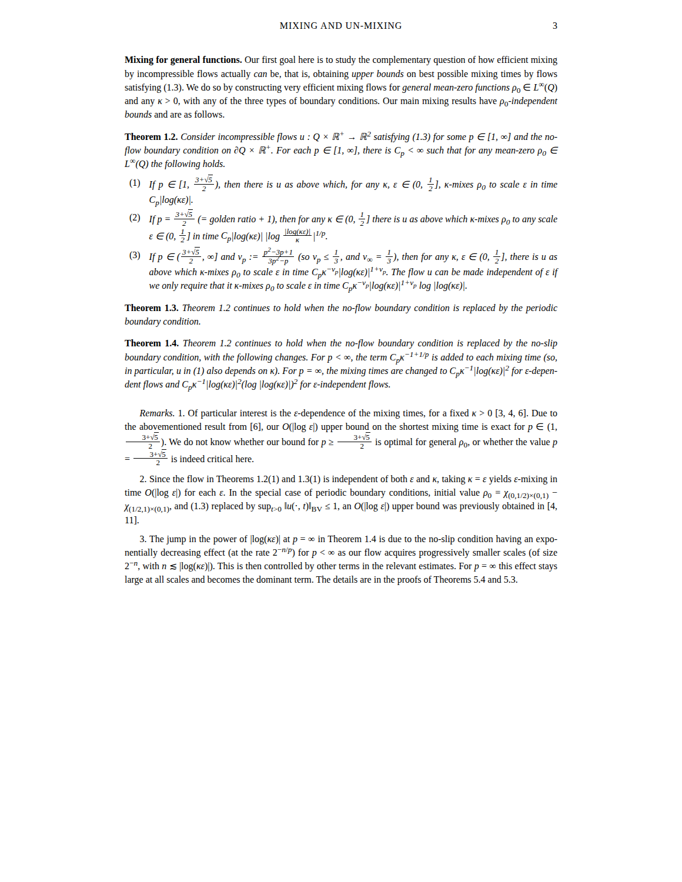MIXING AND UN-MIXING 3
Mixing for general functions. Our first goal here is to study the complementary question of how efficient mixing by incompressible flows actually can be, that is, obtaining upper bounds on best possible mixing times by flows satisfying (1.3). We do so by constructing very efficient mixing flows for general mean-zero functions ρ0 ∈ L∞(Q) and any κ > 0, with any of the three types of boundary conditions. Our main mixing results have ρ0-independent bounds and are as follows.
Theorem 1.2. Consider incompressible flows u : Q × ℝ+ → ℝ2 satisfying (1.3) for some p ∈ [1, ∞] and the no-flow boundary condition on ∂Q × ℝ+. For each p ∈ [1, ∞], there is Cp < ∞ such that for any mean-zero ρ0 ∈ L∞(Q) the following holds.
(1) If p ∈ [1, 3+√52), then there is u as above which, for any κ, ε ∈ (0, 12], κ-mixes ρ0 to scale ε in time Cp|log(κε)|.
(2) If p = 3+√52 (= golden ratio + 1), then for any κ ∈ (0, 12] there is u as above which κ-mixes ρ0 to any scale ε ∈ (0, 12] in time Cp|log(κε)| |log |log(κε)|κ|1/p.
(3) If p ∈ (3+√52, ∞] and νp := p2−3p+13p2−p (so νp ≤ 13, and ν∞ = 13), then for any κ, ε ∈ (0, 12], there is u as above which κ-mixes ρ0 to scale ε in time Cpκ−νp|log(κε)|1+νp. The flow u can be made independent of ε if we only require that it κ-mixes ρ0 to scale ε in time Cpκ−νp|log(κε)|1+νp log |log(κε)|.
Theorem 1.3. Theorem 1.2 continues to hold when the no-flow boundary condition is replaced by the periodic boundary condition.
Theorem 1.4. Theorem 1.2 continues to hold when the no-flow boundary condition is replaced by the no-slip boundary condition, with the following changes. For p < ∞, the term Cpκ−1+1/p is added to each mixing time (so, in particular, u in (1) also depends on κ). For p = ∞, the mixing times are changed to Cpκ−1|log(κε)|2 for ε-dependent flows and Cpκ−1|log(κε)|2(log |log(κε)|)2 for ε-independent flows.
Remarks. 1. Of particular interest is the ε-dependence of the mixing times, for a fixed κ > 0 [3, 4, 6]. Due to the abovementioned result from [6], our O(|log ε|) upper bound on the shortest mixing time is exact for p ∈ (1, 3+√52). We do not know whether our bound for p ≥ 3+√52 is optimal for general ρ0, or whether the value p = 3+√52 is indeed critical here.
2. Since the flow in Theorems 1.2(1) and 1.3(1) is independent of both ε and κ, taking κ = ε yields ε-mixing in time O(|log ε|) for each ε. In the special case of periodic boundary conditions, initial value ρ0 = χ(0,1/2)×(0,1) − χ(1/2,1)×(0,1), and (1.3) replaced by supt>0 ‖u(·, t)‖BV ≤ 1, an O(|log ε|) upper bound was previously obtained in [4, 11].
3. The jump in the power of |log(κε)| at p = ∞ in Theorem 1.4 is due to the no-slip condition having an exponentially decreasing effect (at the rate 2−n/p) for p < ∞ as our flow acquires progressively smaller scales (of size 2−n, with n ≲ |log(κε)|). This is then controlled by other terms in the relevant estimates. For p = ∞ this effect stays large at all scales and becomes the dominant term. The details are in the proofs of Theorems 5.4 and 5.3.